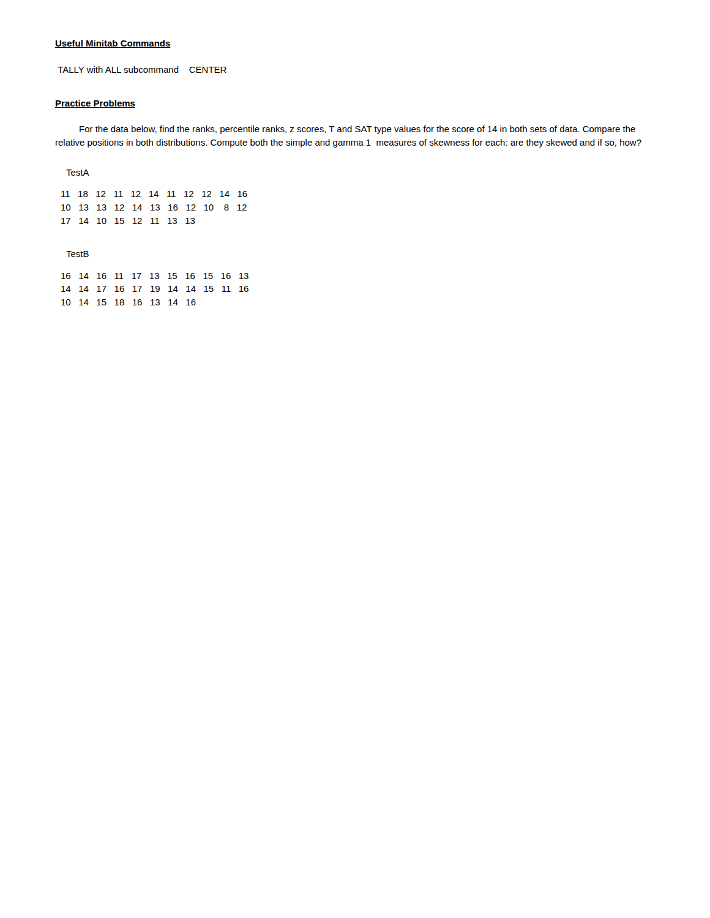Useful Minitab Commands
TALLY with ALL subcommand CENTER
Practice Problems
For the data below, find the ranks, percentile ranks, z scores, T and SAT type values for the score of 14 in both sets of data. Compare the relative positions in both distributions. Compute both the simple and gamma 1 measures of skewness for each: are they skewed and if so, how?
TestA
11   18   12   11   12   14   11   12   12   14   16
10   13   13   12   14   13   16   12   10    8   12
17   14   10   15   12   11   13   13
TestB
16   14   16   11   17   13   15   16   15   16   13
14   14   17   16   17   19   14   14   15   11   16
10   14   15   18   16   13   14   16